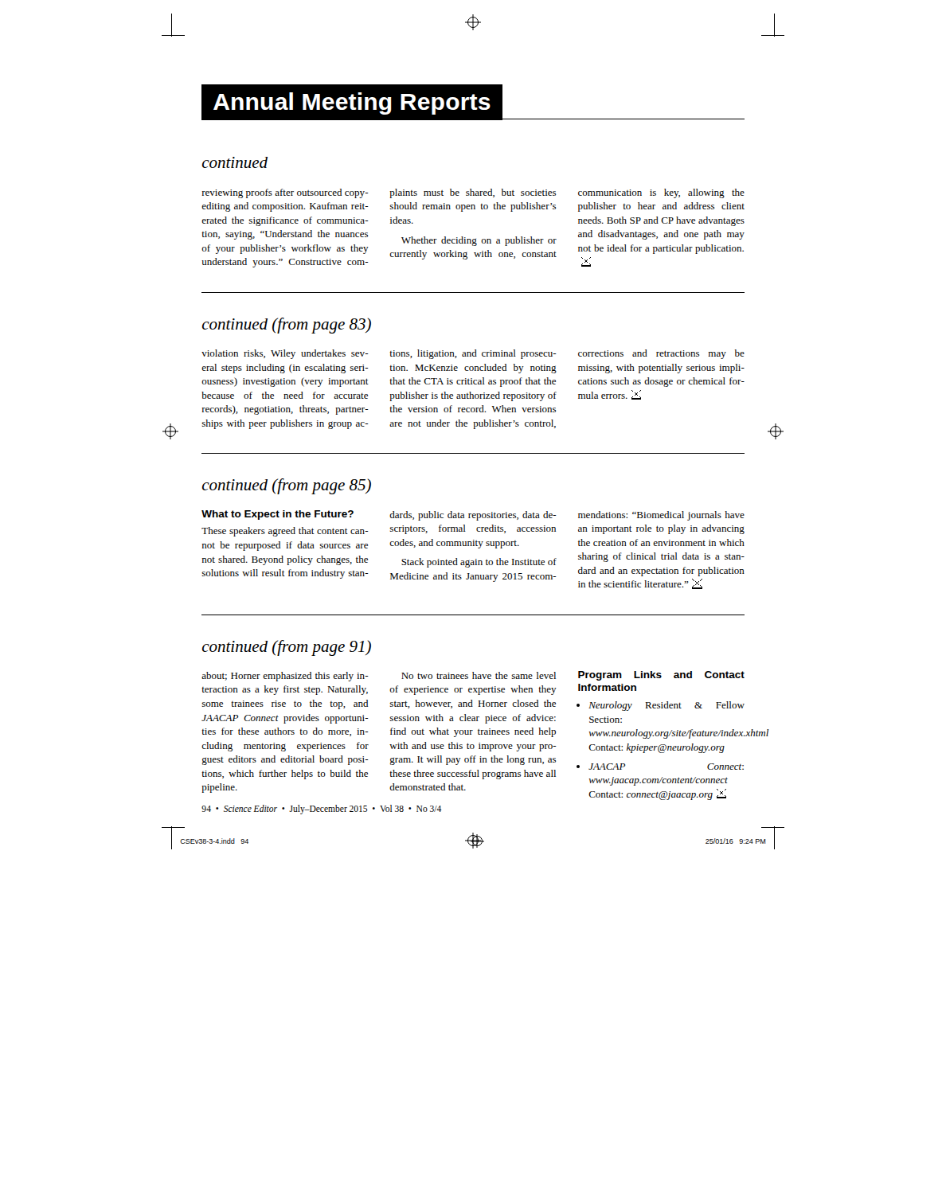Annual Meeting Reports
continued
reviewing proofs after outsourced copyediting and composition. Kaufman reiterated the significance of communication, saying, “Understand the nuances of your publisher’s workflow as they understand yours.” Constructive complaints must be shared, but societies should remain open to the publisher’s ideas.
Whether deciding on a publisher or currently working with one, constant communication is key, allowing the publisher to hear and address client needs. Both SP and CP have advantages and disadvantages, and one path may not be ideal for a particular publication.
continued (from page 83)
violation risks, Wiley undertakes several steps including (in escalating seriousness) investigation (very important because of the need for accurate records), negotiation, threats, partnerships with peer publishers in group actions, litigation, and criminal prosecution. McKenzie concluded by noting that the CTA is critical as proof that the publisher is the authorized repository of the version of record. When versions are not under the publisher’s control, corrections and retractions may be missing, with potentially serious implications such as dosage or chemical formula errors.
continued (from page 85)
What to Expect in the Future?
These speakers agreed that content cannot be repurposed if data sources are not shared. Beyond policy changes, the solutions will result from industry standards, public data repositories, data descriptors, formal credits, accession codes, and community support.
Stack pointed again to the Institute of Medicine and its January 2015 recommendations: “Biomedical journals have an important role to play in advancing the creation of an environment in which sharing of clinical trial data is a standard and an expectation for publication in the scientific literature.”
continued (from page 91)
about; Horner emphasized this early interaction as a key first step. Naturally, some trainees rise to the top, and JAACAP Connect provides opportunities for these authors to do more, including mentoring experiences for guest editors and editorial board positions, which further helps to build the pipeline.
No two trainees have the same level of experience or expertise when they start, however, and Horner closed the session with a clear piece of advice: find out what your trainees need help with and use this to improve your program. It will pay off in the long run, as these three successful programs have all demonstrated that.
Program Links and Contact Information
Neurology Resident & Fellow Section: www.neurology.org/site/feature/index.xhtml
Contact: kpieper@neurology.org
JAACAP Connect: www.jaacap.com/content/connect
Contact: connect@jaacap.org
94 • Science Editor • July–December 2015 • Vol 38 • No 3/4
CSEv38-3-4.indd 94 25/01/16 9:24 PM